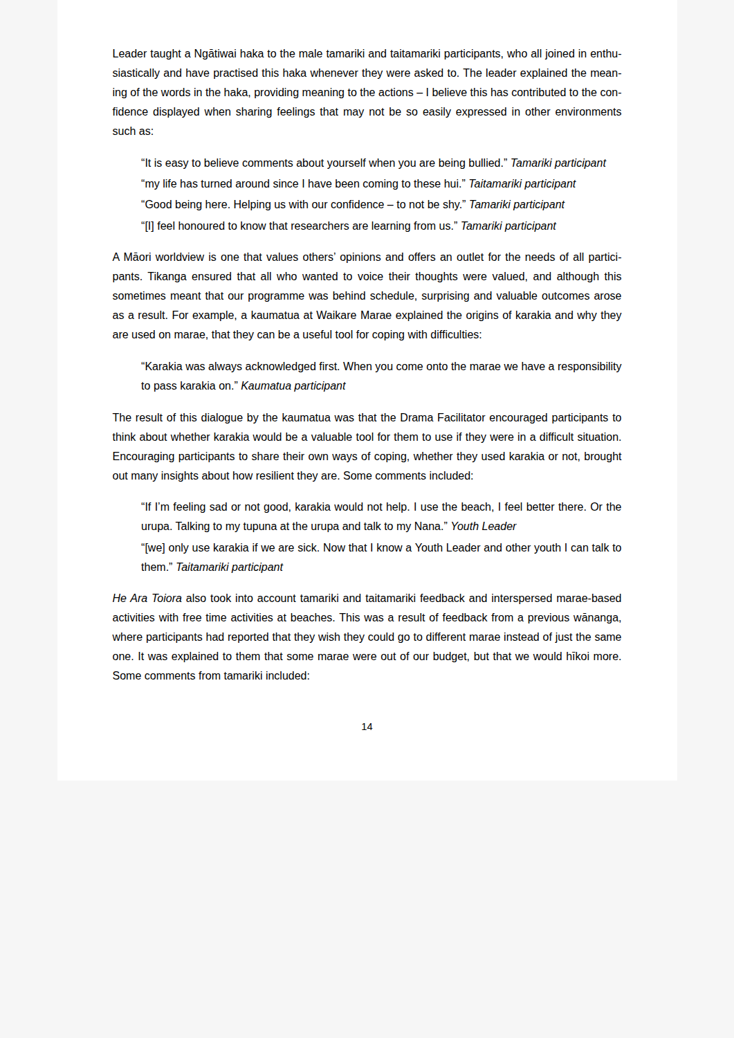Leader taught a Ngātiwai haka to the male tamariki and taitamariki participants, who all joined in enthusiastically and have practised this haka whenever they were asked to. The leader explained the meaning of the words in the haka, providing meaning to the actions – I believe this has contributed to the confidence displayed when sharing feelings that may not be so easily expressed in other environments such as:
“It is easy to believe comments about yourself when you are being bullied.” Tamariki participant
“my life has turned around since I have been coming to these hui.” Taitamariki participant
“Good being here. Helping us with our confidence – to not be shy.” Tamariki participant
“[I] feel honoured to know that researchers are learning from us.” Tamariki participant
A Māori worldview is one that values others’ opinions and offers an outlet for the needs of all participants. Tikanga ensured that all who wanted to voice their thoughts were valued, and although this sometimes meant that our programme was behind schedule, surprising and valuable outcomes arose as a result. For example, a kaumatua at Waikare Marae explained the origins of karakia and why they are used on marae, that they can be a useful tool for coping with difficulties:
“Karakia was always acknowledged first. When you come onto the marae we have a responsibility to pass karakia on.” Kaumatua participant
The result of this dialogue by the kaumatua was that the Drama Facilitator encouraged participants to think about whether karakia would be a valuable tool for them to use if they were in a difficult situation. Encouraging participants to share their own ways of coping, whether they used karakia or not, brought out many insights about how resilient they are. Some comments included:
“If I’m feeling sad or not good, karakia would not help. I use the beach, I feel better there. Or the urupa. Talking to my tupuna at the urupa and talk to my Nana.” Youth Leader
“[we] only use karakia if we are sick. Now that I know a Youth Leader and other youth I can talk to them.” Taitamariki participant
He Ara Toiora also took into account tamariki and taitamariki feedback and interspersed marae-based activities with free time activities at beaches. This was a result of feedback from a previous wānanga, where participants had reported that they wish they could go to different marae instead of just the same one. It was explained to them that some marae were out of our budget, but that we would hīkoi more. Some comments from tamariki included:
14